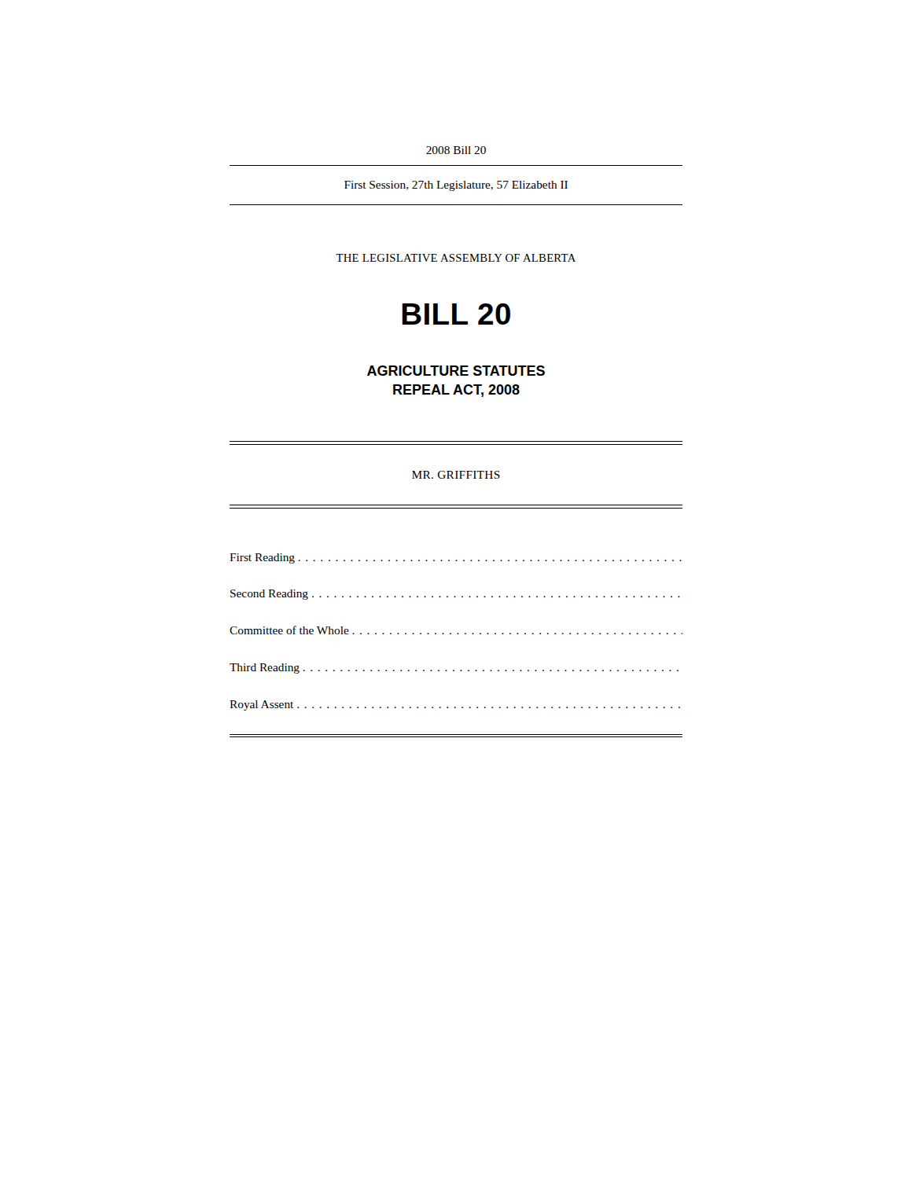2008 Bill 20
First Session, 27th Legislature, 57 Elizabeth II
THE LEGISLATIVE ASSEMBLY OF ALBERTA
BILL 20
AGRICULTURE STATUTES
REPEAL ACT, 2008
MR. GRIFFITHS
First Reading . . . . . . . . . . . . . . . . . . . . . . . . . . . . . . . . . . . . . . . . . . . . . . . . . . . . . . .
Second Reading . . . . . . . . . . . . . . . . . . . . . . . . . . . . . . . . . . . . . . . . . . . . . . . . . . . . . .
Committee of the Whole . . . . . . . . . . . . . . . . . . . . . . . . . . . . . . . . . . . . . . . . . . . . . .
Third Reading . . . . . . . . . . . . . . . . . . . . . . . . . . . . . . . . . . . . . . . . . . . . . . . . . . . . . . .
Royal Assent . . . . . . . . . . . . . . . . . . . . . . . . . . . . . . . . . . . . . . . . . . . . . . . . . . . . . . . .